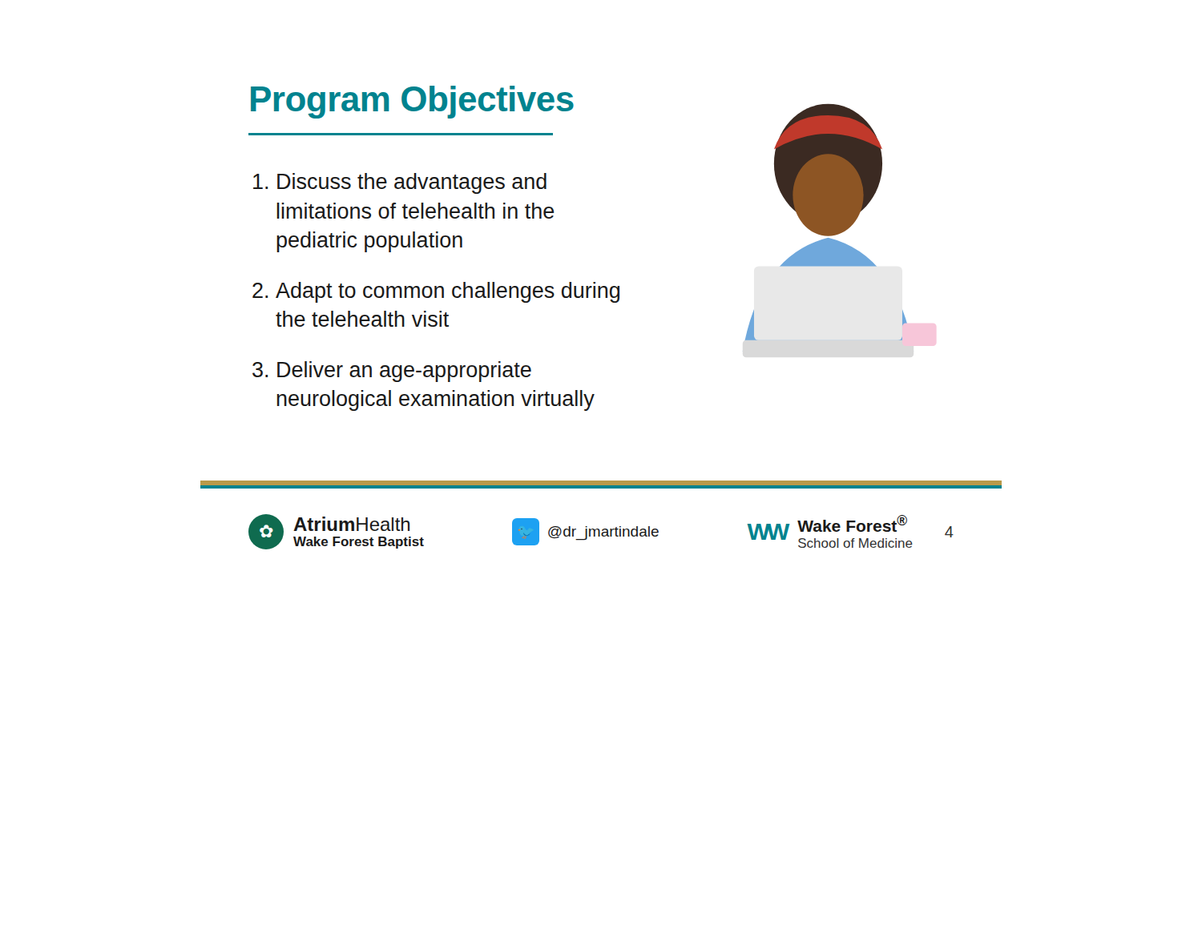Program Objectives
Discuss the advantages and limitations of telehealth in the pediatric population
Adapt to common challenges during the telehealth visit
Deliver an age-appropriate neurological examination virtually
✿
AtriumHealth
Wake Forest Baptist
🐦
@dr_jmartindale
WW
Wake Forest®
School of Medicine
4